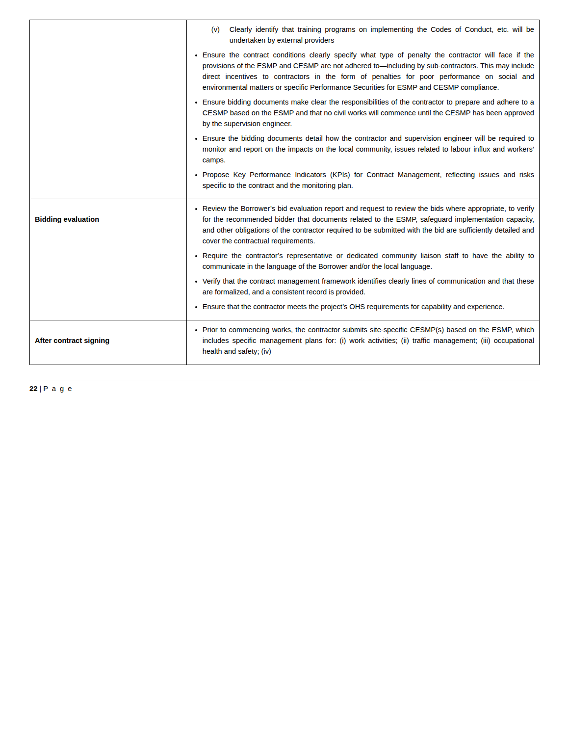| | (v) Clearly identify that training programs on implementing the Codes of Conduct, etc. will be undertaken by external providers Ensure the contract conditions clearly specify what type of penalty the contractor will face if the provisions of the ESMP and CESMP are not adhered to—including by sub-contractors. This may include direct incentives to contractors in the form of penalties for poor performance on social and environmental matters or specific Performance Securities for ESMP and CESMP compliance. Ensure bidding documents make clear the responsibilities of the contractor to prepare and adhere to a CESMP based on the ESMP and that no civil works will commence until the CESMP has been approved by the supervision engineer. Ensure the bidding documents detail how the contractor and supervision engineer will be required to monitor and report on the impacts on the local community, issues related to labour influx and workers’ camps. Propose Key Performance Indicators (KPIs) for Contract Management, reflecting issues and risks specific to the contract and the monitoring plan. |
| Bidding evaluation | Review the Borrower’s bid evaluation report and request to review the bids where appropriate, to verify for the recommended bidder that documents related to the ESMP, safeguard implementation capacity, and other obligations of the contractor required to be submitted with the bid are sufficiently detailed and cover the contractual requirements. Require the contractor’s representative or dedicated community liaison staff to have the ability to communicate in the language of the Borrower and/or the local language. Verify that the contract management framework identifies clearly lines of communication and that these are formalized, and a consistent record is provided. Ensure that the contractor meets the project’s OHS requirements for capability and experience. |
| After contract signing | Prior to commencing works, the contractor submits site-specific CESMP(s) based on the ESMP, which includes specific management plans for: (i) work activities; (ii) traffic management; (iii) occupational health and safety; (iv) |
22 | P a g e